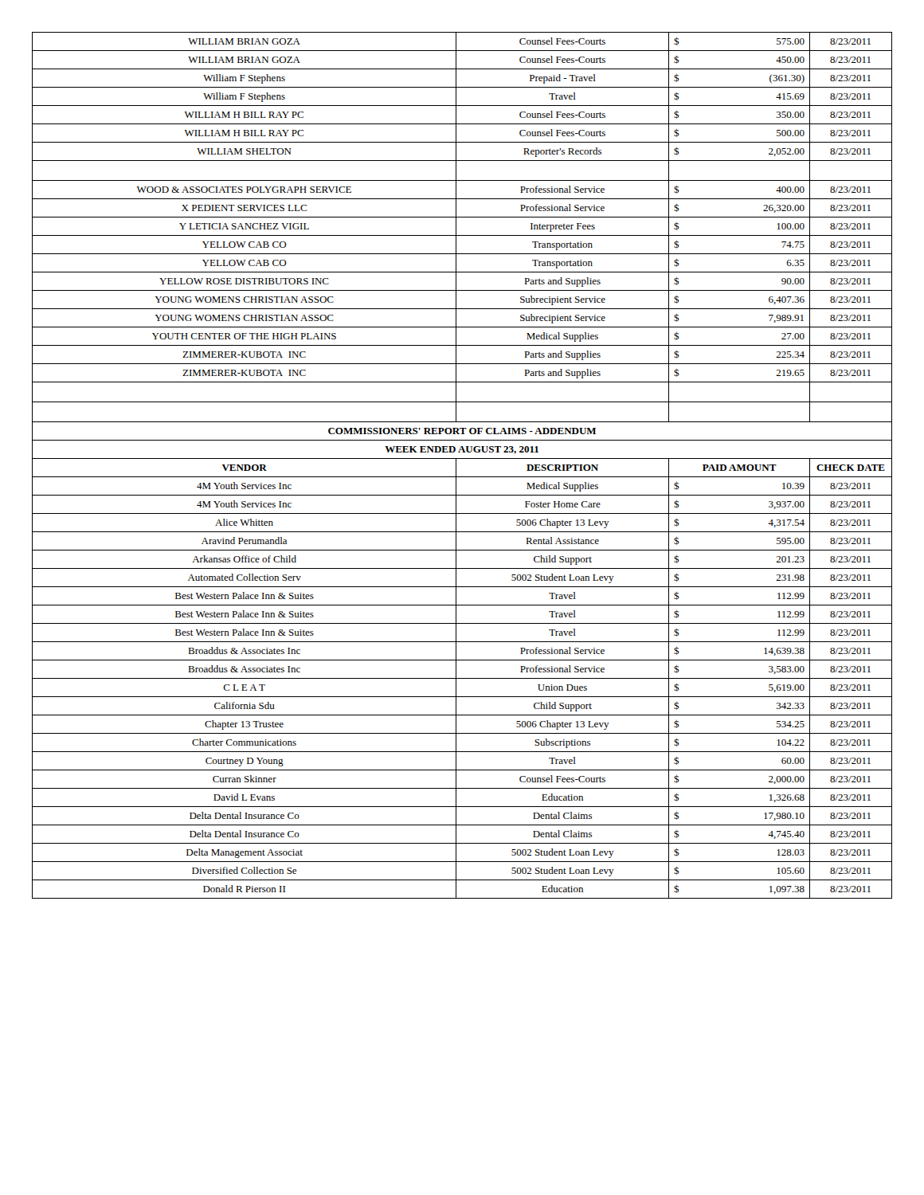| WILLIAM BRIAN GOZA | Counsel Fees-Courts | $ | 575.00 | 8/23/2011 |
| WILLIAM BRIAN GOZA | Counsel Fees-Courts | $ | 450.00 | 8/23/2011 |
| William F Stephens | Prepaid - Travel | $ | (361.30) | 8/23/2011 |
| William F Stephens | Travel | $ | 415.69 | 8/23/2011 |
| WILLIAM H BILL RAY PC | Counsel Fees-Courts | $ | 350.00 | 8/23/2011 |
| WILLIAM H BILL RAY PC | Counsel Fees-Courts | $ | 500.00 | 8/23/2011 |
| WILLIAM SHELTON | Reporter's Records | $ | 2,052.00 | 8/23/2011 |
| WOOD & ASSOCIATES POLYGRAPH SERVICE | Professional Service | $ | 400.00 | 8/23/2011 |
| X PEDIENT SERVICES LLC | Professional Service | $ | 26,320.00 | 8/23/2011 |
| Y LETICIA SANCHEZ VIGIL | Interpreter Fees | $ | 100.00 | 8/23/2011 |
| YELLOW CAB CO | Transportation | $ | 74.75 | 8/23/2011 |
| YELLOW CAB CO | Transportation | $ | 6.35 | 8/23/2011 |
| YELLOW ROSE DISTRIBUTORS INC | Parts and Supplies | $ | 90.00 | 8/23/2011 |
| YOUNG WOMENS CHRISTIAN ASSOC | Subrecipient Service | $ | 6,407.36 | 8/23/2011 |
| YOUNG WOMENS CHRISTIAN ASSOC | Subrecipient Service | $ | 7,989.91 | 8/23/2011 |
| YOUTH CENTER OF THE HIGH PLAINS | Medical Supplies | $ | 27.00 | 8/23/2011 |
| ZIMMERER-KUBOTA INC | Parts and Supplies | $ | 225.34 | 8/23/2011 |
| ZIMMERER-KUBOTA INC | Parts and Supplies | $ | 219.65 | 8/23/2011 |
| COMMISSIONERS' REPORT OF CLAIMS - ADDENDUM |
| WEEK ENDED AUGUST 23, 2011 |
| VENDOR | DESCRIPTION | PAID AMOUNT | CHECK DATE |
| 4M Youth Services Inc | Medical Supplies | $ | 10.39 | 8/23/2011 |
| 4M Youth Services Inc | Foster Home Care | $ | 3,937.00 | 8/23/2011 |
| Alice Whitten | 5006 Chapter 13 Levy | $ | 4,317.54 | 8/23/2011 |
| Aravind Perumandla | Rental Assistance | $ | 595.00 | 8/23/2011 |
| Arkansas Office of Child | Child Support | $ | 201.23 | 8/23/2011 |
| Automated Collection Serv | 5002 Student Loan Levy | $ | 231.98 | 8/23/2011 |
| Best Western Palace Inn & Suites | Travel | $ | 112.99 | 8/23/2011 |
| Best Western Palace Inn & Suites | Travel | $ | 112.99 | 8/23/2011 |
| Best Western Palace Inn & Suites | Travel | $ | 112.99 | 8/23/2011 |
| Broaddus & Associates Inc | Professional Service | $ | 14,639.38 | 8/23/2011 |
| Broaddus & Associates Inc | Professional Service | $ | 3,583.00 | 8/23/2011 |
| C L E A T | Union Dues | $ | 5,619.00 | 8/23/2011 |
| California Sdu | Child Support | $ | 342.33 | 8/23/2011 |
| Chapter 13 Trustee | 5006 Chapter 13 Levy | $ | 534.25 | 8/23/2011 |
| Charter Communications | Subscriptions | $ | 104.22 | 8/23/2011 |
| Courtney D Young | Travel | $ | 60.00 | 8/23/2011 |
| Curran Skinner | Counsel Fees-Courts | $ | 2,000.00 | 8/23/2011 |
| David L Evans | Education | $ | 1,326.68 | 8/23/2011 |
| Delta Dental Insurance Co | Dental Claims | $ | 17,980.10 | 8/23/2011 |
| Delta Dental Insurance Co | Dental Claims | $ | 4,745.40 | 8/23/2011 |
| Delta Management Associat | 5002 Student Loan Levy | $ | 128.03 | 8/23/2011 |
| Diversified Collection Se | 5002 Student Loan Levy | $ | 105.60 | 8/23/2011 |
| Donald R Pierson II | Education | $ | 1,097.38 | 8/23/2011 |